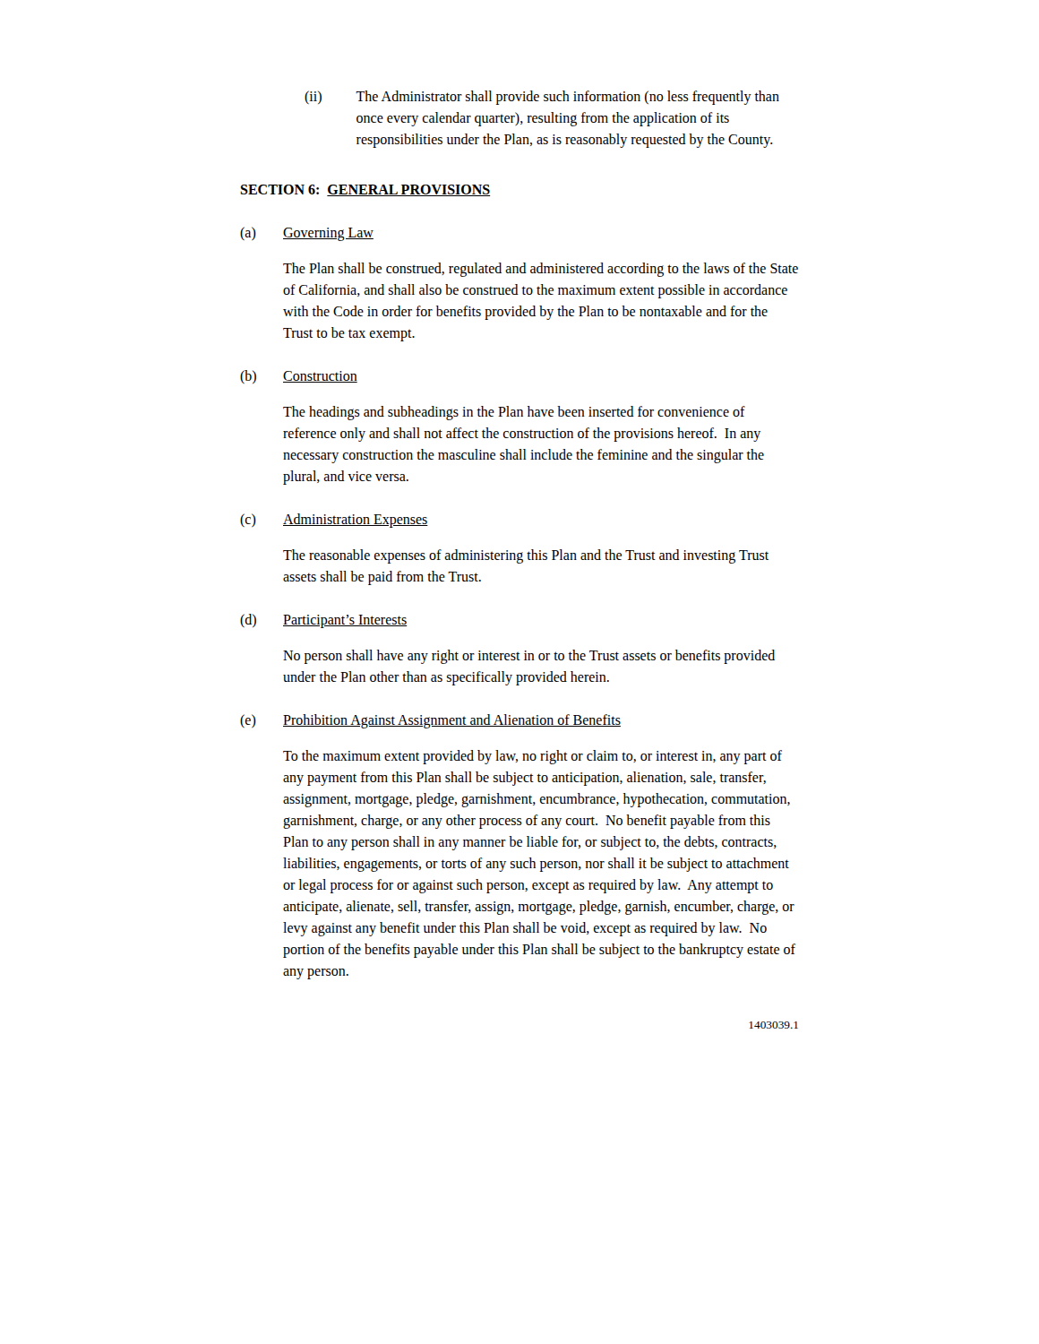(ii) The Administrator shall provide such information (no less frequently than once every calendar quarter), resulting from the application of its responsibilities under the Plan, as is reasonably requested by the County.
SECTION 6: GENERAL PROVISIONS
(a) Governing Law
The Plan shall be construed, regulated and administered according to the laws of the State of California, and shall also be construed to the maximum extent possible in accordance with the Code in order for benefits provided by the Plan to be nontaxable and for the Trust to be tax exempt.
(b) Construction
The headings and subheadings in the Plan have been inserted for convenience of reference only and shall not affect the construction of the provisions hereof. In any necessary construction the masculine shall include the feminine and the singular the plural, and vice versa.
(c) Administration Expenses
The reasonable expenses of administering this Plan and the Trust and investing Trust assets shall be paid from the Trust.
(d) Participant’s Interests
No person shall have any right or interest in or to the Trust assets or benefits provided under the Plan other than as specifically provided herein.
(e) Prohibition Against Assignment and Alienation of Benefits
To the maximum extent provided by law, no right or claim to, or interest in, any part of any payment from this Plan shall be subject to anticipation, alienation, sale, transfer, assignment, mortgage, pledge, garnishment, encumbrance, hypothecation, commutation, garnishment, charge, or any other process of any court. No benefit payable from this Plan to any person shall in any manner be liable for, or subject to, the debts, contracts, liabilities, engagements, or torts of any such person, nor shall it be subject to attachment or legal process for or against such person, except as required by law. Any attempt to anticipate, alienate, sell, transfer, assign, mortgage, pledge, garnish, encumber, charge, or levy against any benefit under this Plan shall be void, except as required by law. No portion of the benefits payable under this Plan shall be subject to the bankruptcy estate of any person.
1403039.1